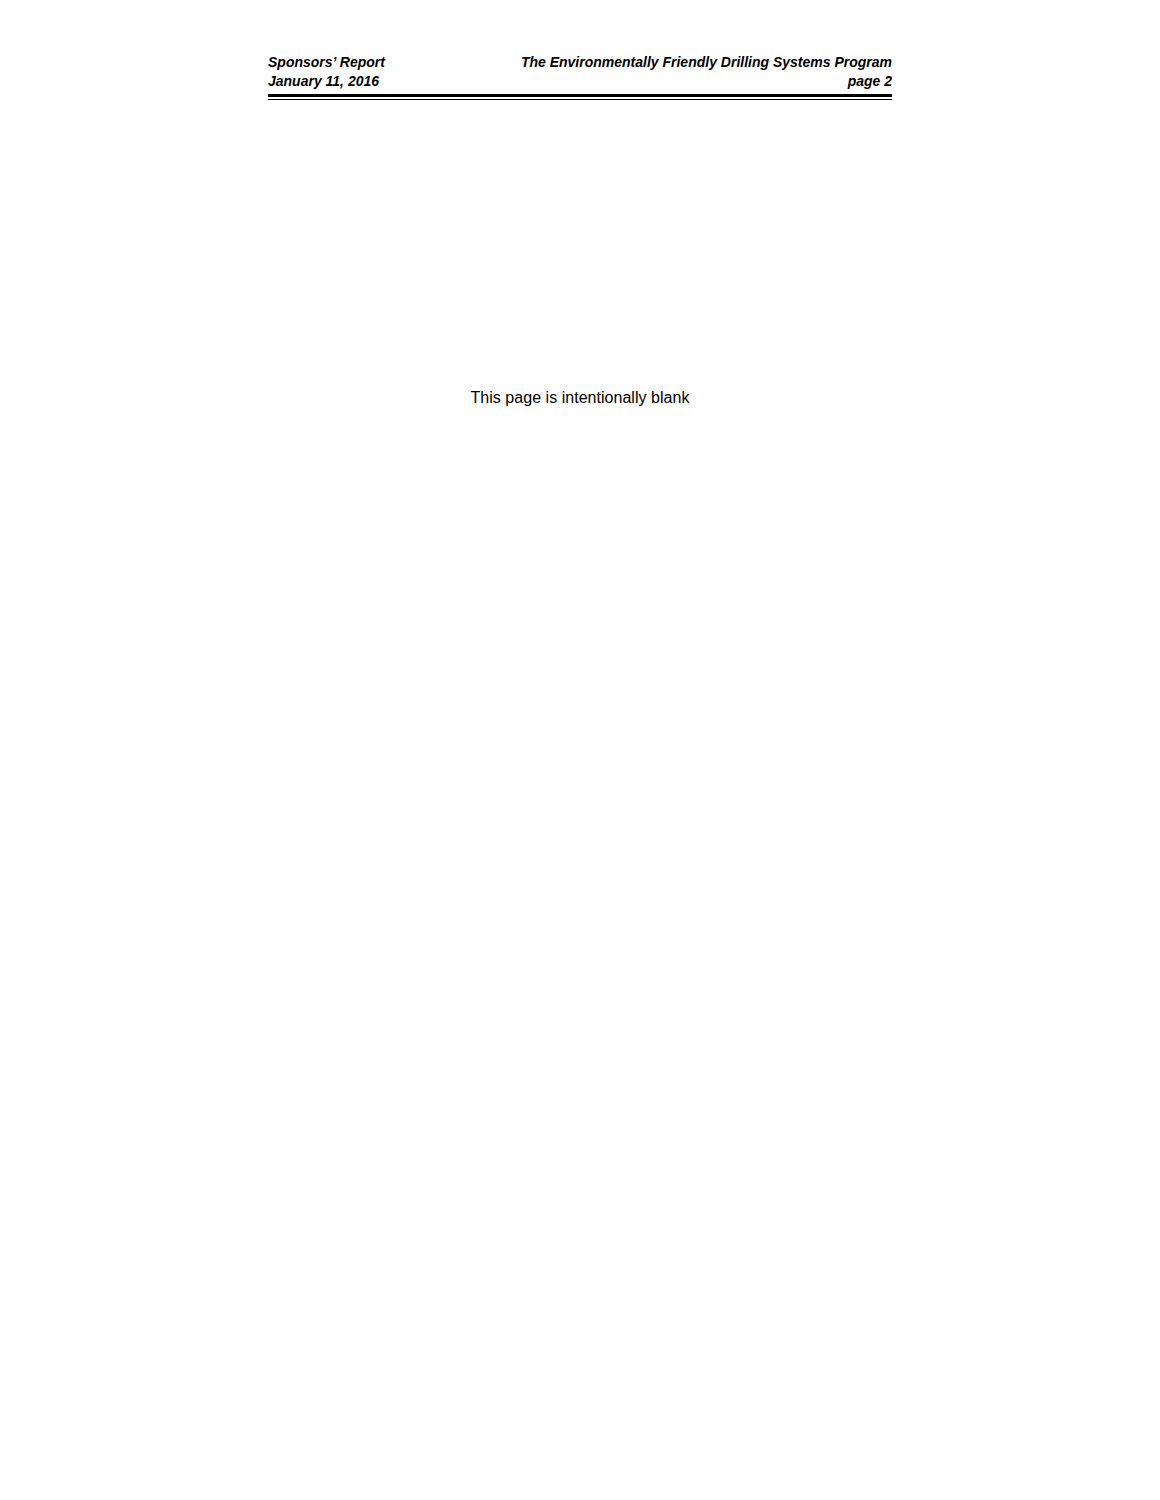Sponsors’ Report The Environmentally Friendly Drilling Systems Program
January 11, 2016 page 2
This page is intentionally blank